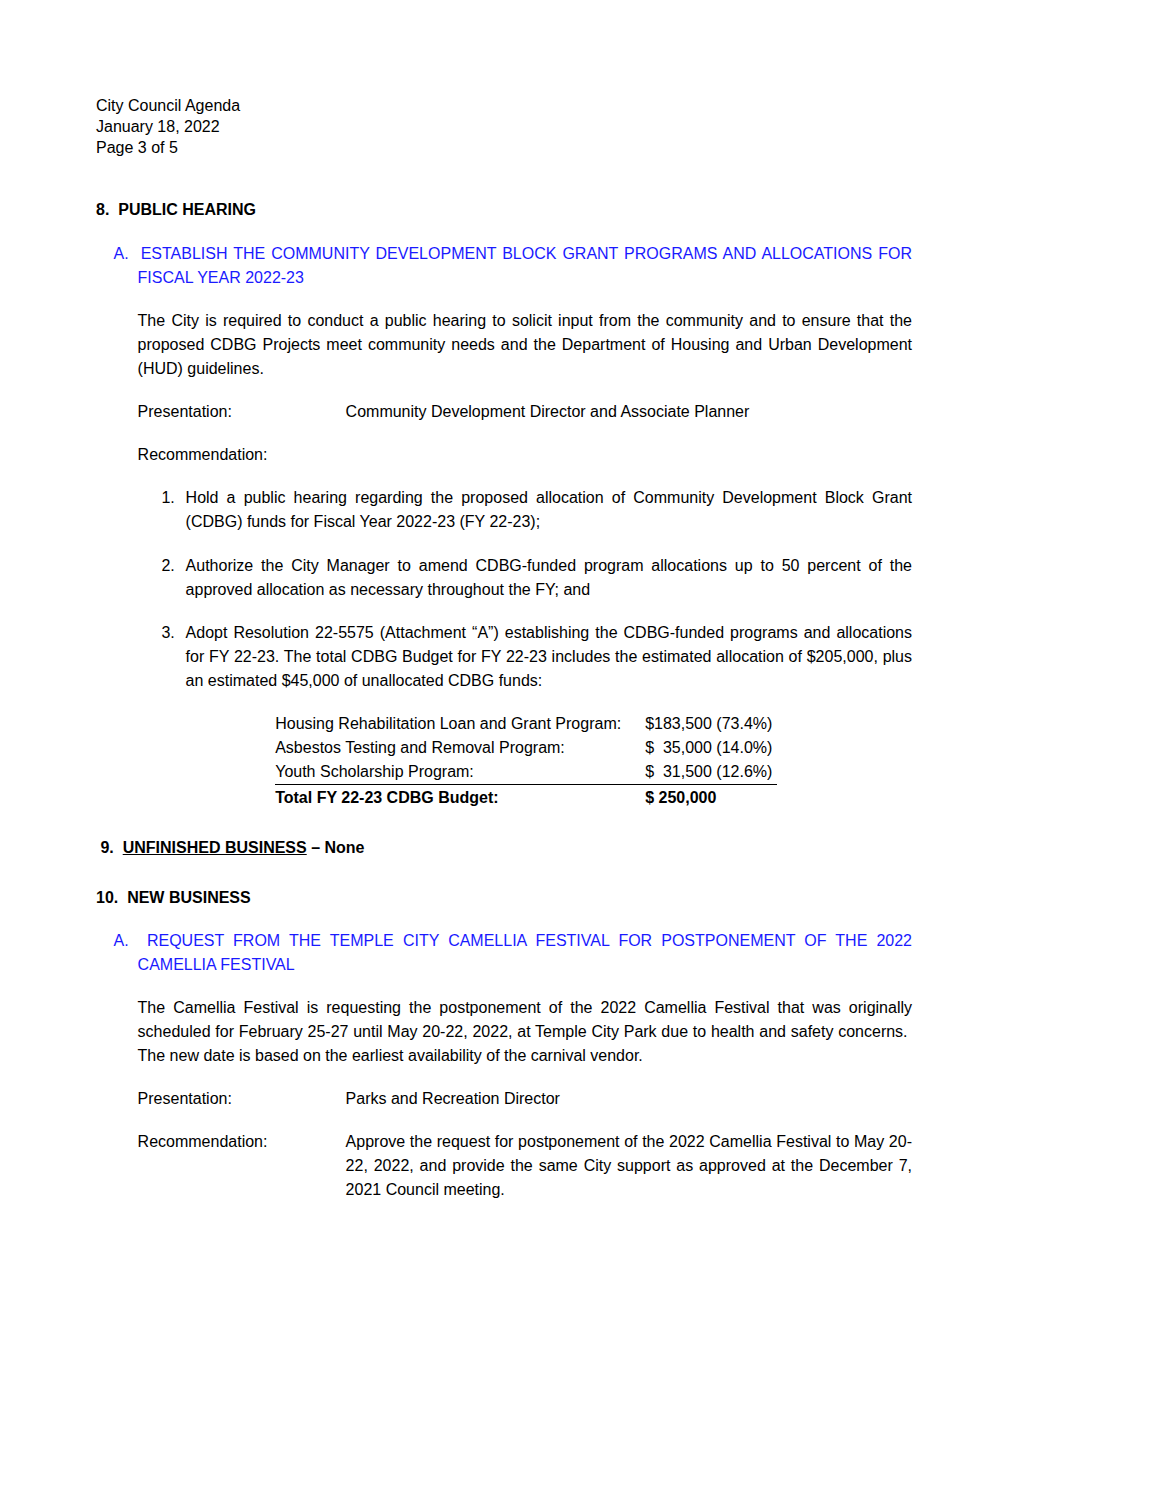City Council Agenda
January 18, 2022
Page 3 of 5
8. PUBLIC HEARING
A. ESTABLISH THE COMMUNITY DEVELOPMENT BLOCK GRANT PROGRAMS AND ALLOCATIONS FOR FISCAL YEAR 2022-23
The City is required to conduct a public hearing to solicit input from the community and to ensure that the proposed CDBG Projects meet community needs and the Department of Housing and Urban Development (HUD) guidelines.
Presentation:
Community Development Director and Associate Planner
Recommendation:
Hold a public hearing regarding the proposed allocation of Community Development Block Grant (CDBG) funds for Fiscal Year 2022-23 (FY 22-23);
Authorize the City Manager to amend CDBG-funded program allocations up to 50 percent of the approved allocation as necessary throughout the FY; and
Adopt Resolution 22-5575 (Attachment “A”) establishing the CDBG-funded programs and allocations for FY 22-23. The total CDBG Budget for FY 22-23 includes the estimated allocation of $205,000, plus an estimated $45,000 of unallocated CDBG funds:
| Housing Rehabilitation Loan and Grant Program: | $183,500 (73.4%) |
| Asbestos Testing and Removal Program: | $ 35,000 (14.0%) |
| Youth Scholarship Program: | $ 31,500 (12.6%) |
| Total FY 22-23 CDBG Budget: | $ 250,000 |
9. UNFINISHED BUSINESS – None
10. NEW BUSINESS
A. REQUEST FROM THE TEMPLE CITY CAMELLIA FESTIVAL FOR POSTPONEMENT OF THE 2022 CAMELLIA FESTIVAL
The Camellia Festival is requesting the postponement of the 2022 Camellia Festival that was originally scheduled for February 25-27 until May 20-22, 2022, at Temple City Park due to health and safety concerns. The new date is based on the earliest availability of the carnival vendor.
Presentation:
Parks and Recreation Director
Recommendation:
Approve the request for postponement of the 2022 Camellia Festival to May 20-22, 2022, and provide the same City support as approved at the December 7, 2021 Council meeting.